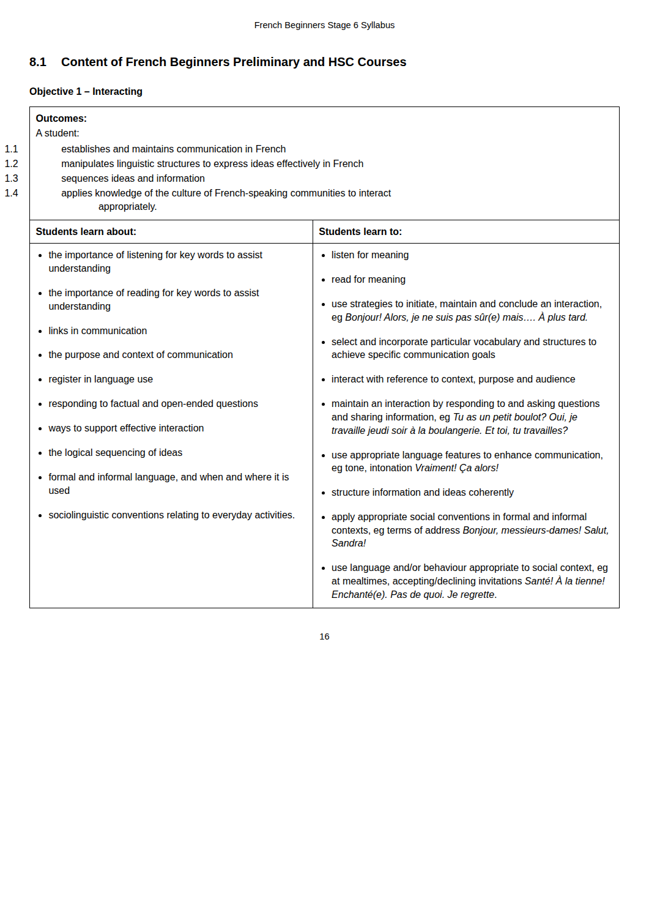French Beginners Stage 6 Syllabus
8.1 Content of French Beginners Preliminary and HSC Courses
Objective 1 – Interacting
| Outcomes: A student: 1.1 establishes and maintains communication in French 1.2 manipulates linguistic structures to express ideas effectively in French 1.3 sequences ideas and information 1.4 applies knowledge of the culture of French-speaking communities to interact appropriately. |
| Students learn about: | Students learn to: |
| the importance of listening for key words to assist understanding the importance of reading for key words to assist understanding links in communication the purpose and context of communication register in language use responding to factual and open-ended questions ways to support effective interaction the logical sequencing of ideas formal and informal language, and when and where it is used sociolinguistic conventions relating to everyday activities. | listen for meaning read for meaning use strategies to initiate, maintain and conclude an interaction, eg Bonjour! Alors, je ne suis pas sûr(e) mais…. À plus tard. select and incorporate particular vocabulary and structures to achieve specific communication goals interact with reference to context, purpose and audience maintain an interaction by responding to and asking questions and sharing information, eg Tu as un petit boulot? Oui, je travaille jeudi soir à la boulangerie. Et toi, tu travailles? use appropriate language features to enhance communication, eg tone, intonation Vraiment! Ça alors! structure information and ideas coherently apply appropriate social conventions in formal and informal contexts, eg terms of address Bonjour, messieurs-dames! Salut, Sandra! use language and/or behaviour appropriate to social context, eg at mealtimes, accepting/declining invitations Santé! À la tienne! Enchanté(e). Pas de quoi. Je regrette . |
16